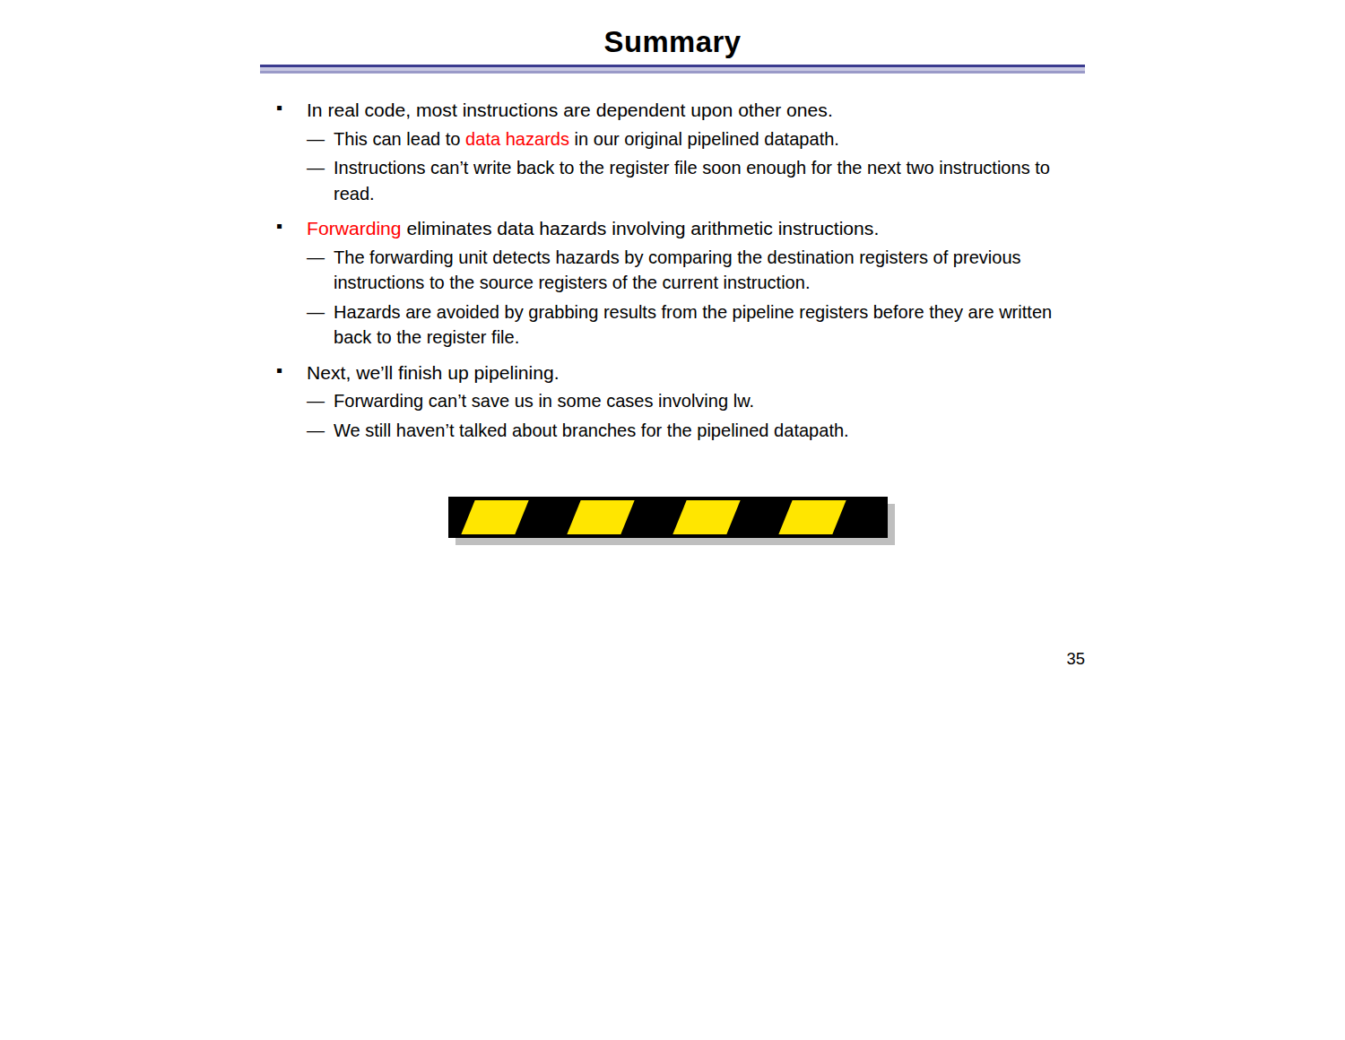Summary
In real code, most instructions are dependent upon other ones.
This can lead to data hazards in our original pipelined datapath.
Instructions can’t write back to the register file soon enough for the next two instructions to read.
Forwarding eliminates data hazards involving arithmetic instructions.
The forwarding unit detects hazards by comparing the destination registers of previous instructions to the source registers of the current instruction.
Hazards are avoided by grabbing results from the pipeline registers before they are written back to the register file.
Next, we’ll finish up pipelining.
Forwarding can’t save us in some cases involving lw.
We still haven’t talked about branches for the pipelined datapath.
35